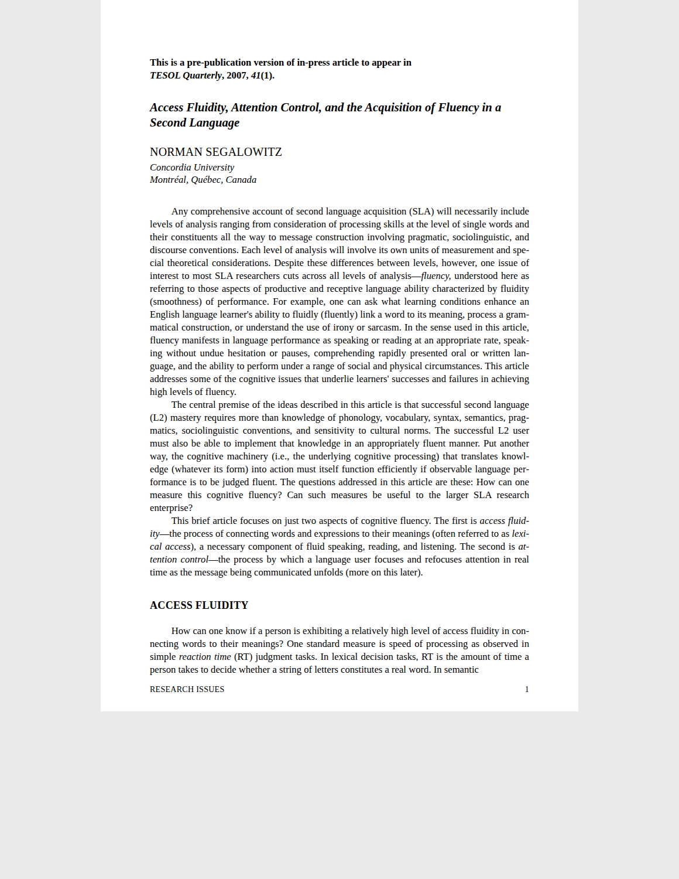This is a pre-publication version of in-press article to appear in
TESOL Quarterly, 2007, 41(1).
Access Fluidity, Attention Control, and the Acquisition of Fluency in a Second Language
NORMAN SEGALOWITZ
Concordia University
Montréal, Québec, Canada
Any comprehensive account of second language acquisition (SLA) will necessarily include levels of analysis ranging from consideration of processing skills at the level of single words and their constituents all the way to message construction involving pragmatic, sociolinguistic, and discourse conventions. Each level of analysis will involve its own units of measurement and special theoretical considerations. Despite these differences between levels, however, one issue of interest to most SLA researchers cuts across all levels of analysis—fluency, understood here as referring to those aspects of productive and receptive language ability characterized by fluidity (smoothness) of performance. For example, one can ask what learning conditions enhance an English language learner's ability to fluidly (fluently) link a word to its meaning, process a grammatical construction, or understand the use of irony or sarcasm. In the sense used in this article, fluency manifests in language performance as speaking or reading at an appropriate rate, speaking without undue hesitation or pauses, comprehending rapidly presented oral or written language, and the ability to perform under a range of social and physical circumstances. This article addresses some of the cognitive issues that underlie learners' successes and failures in achieving high levels of fluency.
The central premise of the ideas described in this article is that successful second language (L2) mastery requires more than knowledge of phonology, vocabulary, syntax, semantics, pragmatics, sociolinguistic conventions, and sensitivity to cultural norms. The successful L2 user must also be able to implement that knowledge in an appropriately fluent manner. Put another way, the cognitive machinery (i.e., the underlying cognitive processing) that translates knowledge (whatever its form) into action must itself function efficiently if observable language performance is to be judged fluent. The questions addressed in this article are these: How can one measure this cognitive fluency? Can such measures be useful to the larger SLA research enterprise?
This brief article focuses on just two aspects of cognitive fluency. The first is access fluidity—the process of connecting words and expressions to their meanings (often referred to as lexical access), a necessary component of fluid speaking, reading, and listening. The second is attention control—the process by which a language user focuses and refocuses attention in real time as the message being communicated unfolds (more on this later).
ACCESS FLUIDITY
How can one know if a person is exhibiting a relatively high level of access fluidity in connecting words to their meanings? One standard measure is speed of processing as observed in simple reaction time (RT) judgment tasks. In lexical decision tasks, RT is the amount of time a person takes to decide whether a string of letters constitutes a real word. In semantic
RESEARCH ISSUES 1